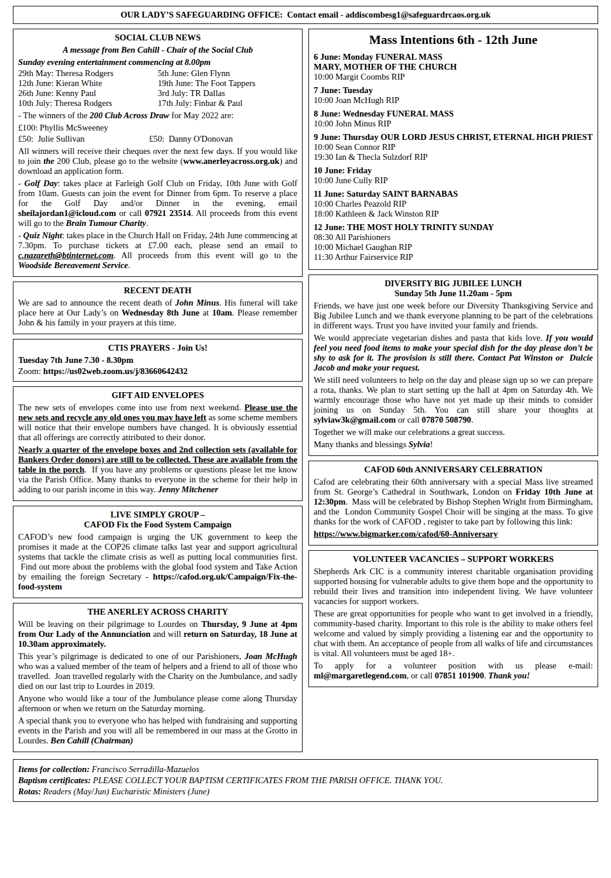OUR LADY’S SAFEGUARDING OFFICE: Contact email - addiscombesg1@safeguardrcaos.org.uk
SOCIAL CLUB NEWS
A message from Ben Cahill - Chair of the Social Club
Sunday evening entertainment commencing at 8.00pm
29th May: Theresa Rodgers
5th June: Glen Flynn
12th June: Kieran White
19th June: The Foot Tappers
26th June: Kenny Paul
3rd July: TR Dallas
10th July: Theresa Rodgers
17th July: Finbar & Paul
- The winners of the 200 Club Across Draw for May 2022 are:
£100: Phyllis McSweeney
£50: Julie Sullivan £50: Danny O'Donovan
All winners will receive their cheques over the next few days. If you would like to join the 200 Club, please go to the website (www.anerleyacross.org.uk) and download an application form.
- Golf Day: takes place at Farleigh Golf Club on Friday, 10th June with Golf from 10am. Guests can join the event for Dinner from 6pm. To reserve a place for the Golf Day and/or Dinner in the evening, email sheilajordan1@icloud.com or call 07921 23514. All proceeds from this event will go to the Brain Tumour Charity.
- Quiz Night: takes place in the Church Hall on Friday, 24th June commencing at 7.30pm. To purchase tickets at £7.00 each, please send an email to c.nazareth@btinternet.com. All proceeds from this event will go to the Woodside Bereavement Service.
RECENT DEATH
We are sad to announce the recent death of John Minus. His funeral will take place here at Our Lady’s on Wednesday 8th June at 10am. Please remember John & his family in your prayers at this time.
CTIS PRAYERS - Join Us!
Tuesday 7th June 7.30 - 8.30pm
Zoom: https://us02web.zoom.us/j/83660642432
GIFT AID ENVELOPES
The new sets of envelopes come into use from next weekend. Please use the new sets and recycle any old ones you may have left as some scheme members will notice that their envelope numbers have changed. It is obviously essential that all offerings are correctly attributed to their donor.
Nearly a quarter of the envelope boxes and 2nd collection sets (available for Bankers Order donors) are still to be collected. These are available from the table in the porch. If you have any problems or questions please let me know via the Parish Office. Many thanks to everyone in the scheme for their help in adding to our parish income in this way. Jenny Mitchener
LIVE SIMPLY GROUP –
CAFOD Fix the Food System Campaign
CAFOD’s new food campaign is urging the UK government to keep the promises it made at the COP26 climate talks last year and support agricultural systems that tackle the climate crisis as well as putting local communities first. Find out more about the problems with the global food system and Take Action by emailing the foreign Secretary - https://cafod.org.uk/Campaign/Fix-the-food-system
THE ANERLEY ACROSS CHARITY
Will be leaving on their pilgrimage to Lourdes on Thursday, 9 June at 4pm from Our Lady of the Annunciation and will return on Saturday, 18 June at 10.30am approximately.
This year’s pilgrimage is dedicated to one of our Parishioners, Joan McHugh who was a valued member of the team of helpers and a friend to all of those who travelled. Joan travelled regularly with the Charity on the Jumbulance, and sadly died on our last trip to Lourdes in 2019.
Anyone who would like a tour of the Jumbulance please come along Thursday afternoon or when we return on the Saturday morning.
A special thank you to everyone who has helped with fundraising and supporting events in the Parish and you will all be remembered in our mass at the Grotto in Lourdes. Ben Cahill (Chairman)
Mass Intentions 6th - 12th June
6 June: Monday FUNERAL MASS
MARY, MOTHER OF THE CHURCH
10:00 Margit Coombs RIP
7 June: Tuesday
10:00 Joan McHugh RIP
8 June: Wednesday FUNERAL MASS
10:00 John Minus RIP
9 June: Thursday OUR LORD JESUS CHRIST, ETERNAL HIGH PRIEST
10:00 Sean Connor RIP
19:30 Ian & Thecla Sulzdorf RIP
10 June: Friday
10:00 June Cully RIP
11 June: Saturday SAINT BARNABAS
10:00 Charles Peazold RIP
18:00 Kathleen & Jack Winston RIP
12 June: THE MOST HOLY TRINITY SUNDAY
08:30 All Parishioners
10:00 Michael Gaughan RIP
11:30 Arthur Fairservice RIP
DIVERSITY BIG JUBILEE LUNCH
Sunday 5th June 11.20am - 5pm
Friends, we have just one week before our Diversity Thanksgiving Service and Big Jubilee Lunch and we thank everyone planning to be part of the celebrations in different ways. Trust you have invited your family and friends.
We would appreciate vegetarian dishes and pasta that kids love. If you would feel you need food items to make your special dish for the day please don’t be shy to ask for it. The provision is still there. Contact Pat Winston or Dulcie Jacob and make your request.
We still need volunteers to help on the day and please sign up so we can prepare a rota, thanks. We plan to start setting up the hall at 4pm on Saturday 4th. We warmly encourage those who have not yet made up their minds to consider joining us on Sunday 5th. You can still share your thoughts at sylviaw3k@gmail.com or call 07870 508790.
Together we will make our celebrations a great success.
Many thanks and blessings Sylvia!
CAFOD 60th ANNIVERSARY CELEBRATION
Cafod are celebrating their 60th anniversary with a special Mass live streamed from St. George’s Cathedral in Southwark, London on Friday 10th June at 12:30pm. Mass will be celebrated by Bishop Stephen Wright from Birmingham, and the London Community Gospel Choir will be singing at the mass. To give thanks for the work of CAFOD , register to take part by following this link:
https://www.bigmarker.com/cafod/60-Anniversary
VOLUNTEER VACANCIES – SUPPORT WORKERS
Shepherds Ark CIC is a community interest charitable organisation providing supported housing for vulnerable adults to give them hope and the opportunity to rebuild their lives and transition into independent living. We have volunteer vacancies for support workers.
These are great opportunities for people who want to get involved in a friendly, community-based charity. Important to this role is the ability to make others feel welcome and valued by simply providing a listening ear and the opportunity to chat with them. An acceptance of people from all walks of life and circumstances is vital. All volunteers must be aged 18+.
To apply for a volunteer position with us please e-mail: ml@margaretlegend.com, or call 07851 101900. Thank you!
Items for collection: Francisco Serradilla-Mazuelos
Baptism certificates: PLEASE COLLECT YOUR BAPTISM CERTIFICATES FROM THE PARISH OFFICE. THANK YOU.
Rotas: Readers (May/Jun) Eucharistic Ministers (June)